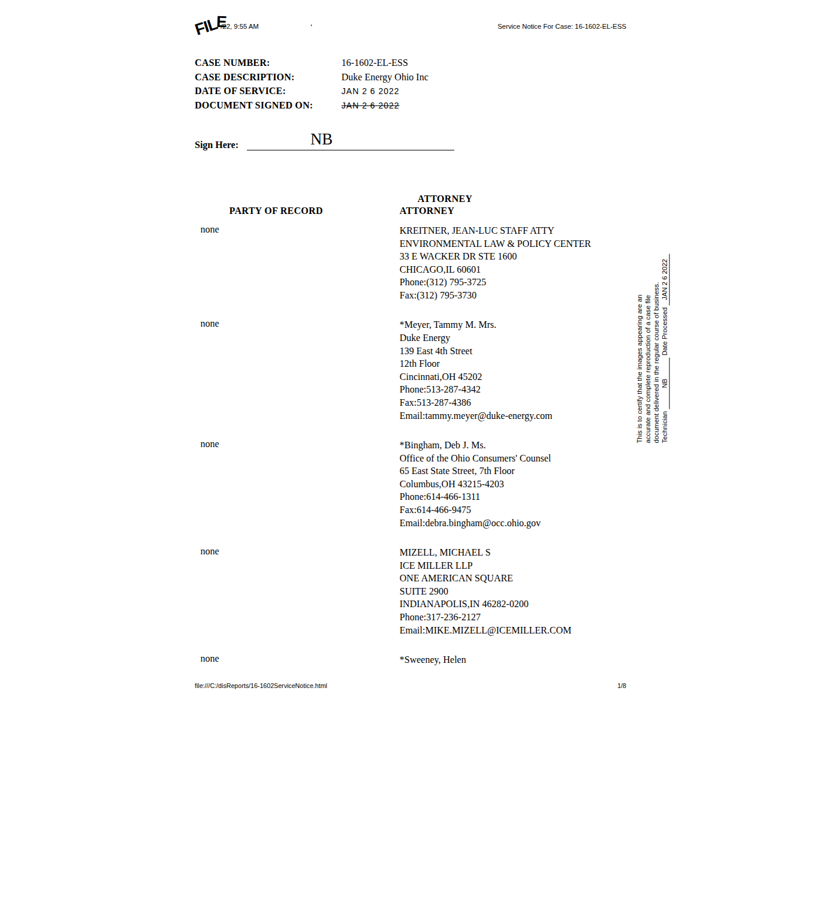FILE
/22, 9:55 AM
'
Service Notice For Case: 16-1602-EL-ESS
CASE NUMBER: 16-1602-EL-ESS
CASE DESCRIPTION: Duke Energy Ohio Inc
DATE OF SERVICE: JAN 2 6 2022
DOCUMENT SIGNED ON: JAN 2 6 2022
Sign Here: NB
ATTORNEY
| PARTY OF RECORD | ATTORNEY |
| --- | --- |
| none | KREITNER, JEAN-LUC STAFF ATTY ENVIRONMENTAL LAW & POLICY CENTER 33 E WACKER DR STE 1600 CHICAGO,IL 60601 Phone:(312) 795-3725 Fax:(312) 795-3730 |
| none | *Meyer, Tammy M. Mrs. Duke Energy 139 East 4th Street 12th Floor Cincinnati,OH 45202 Phone:513-287-4342 Fax:513-287-4386 Email:tammy.meyer@duke-energy.com |
| none | *Bingham, Deb J. Ms. Office of the Ohio Consumers' Counsel 65 East State Street, 7th Floor Columbus,OH 43215-4203 Phone:614-466-1311 Fax:614-466-9475 Email:debra.bingham@occ.ohio.gov |
| none | MIZELL, MICHAEL S ICE MILLER LLP ONE AMERICAN SQUARE SUITE 2900 INDIANAPOLIS,IN 46282-0200 Phone:317-236-2127 Email:MIKE.MIZELL@ICEMILLER.COM |
| none | *Sweeney, Helen |
This is to certify that the images appearing are an accurate and complete reproduction of a case file document delivered in the regular course of business. Technician NB Date Processed JAN 2 6 2022
file:///C:/disReports/16-1602ServiceNotice.html
1/8